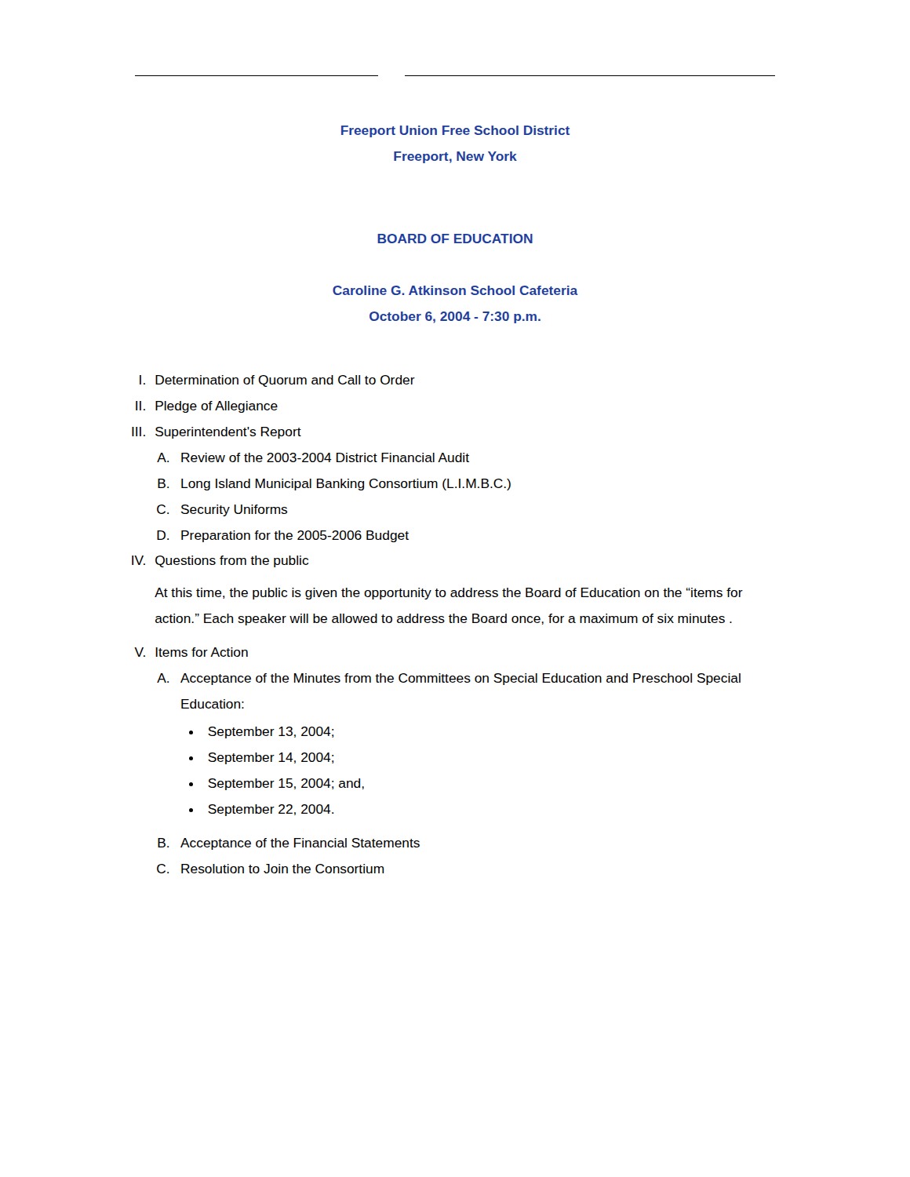Freeport Union Free School District
Freeport, New York
BOARD OF EDUCATION
Caroline G. Atkinson School Cafeteria
October 6, 2004 - 7:30 p.m.
Determination of Quorum and Call to Order
Pledge of Allegiance
Superintendent's Report
Review of the 2003-2004 District Financial Audit
Long Island Municipal Banking Consortium (L.I.M.B.C.)
Security Uniforms
Preparation for the 2005-2006 Budget
Questions from the public
At this time, the public is given the opportunity to address the Board of Education on the “items for action.” Each speaker will be allowed to address the Board once, for a maximum of six minutes .
Items for Action
Acceptance of the Minutes from the Committees on Special Education and Preschool Special Education:
September 13, 2004;
September 14, 2004;
September 15, 2004; and,
September 22, 2004.
Acceptance of the Financial Statements
Resolution to Join the Consortium